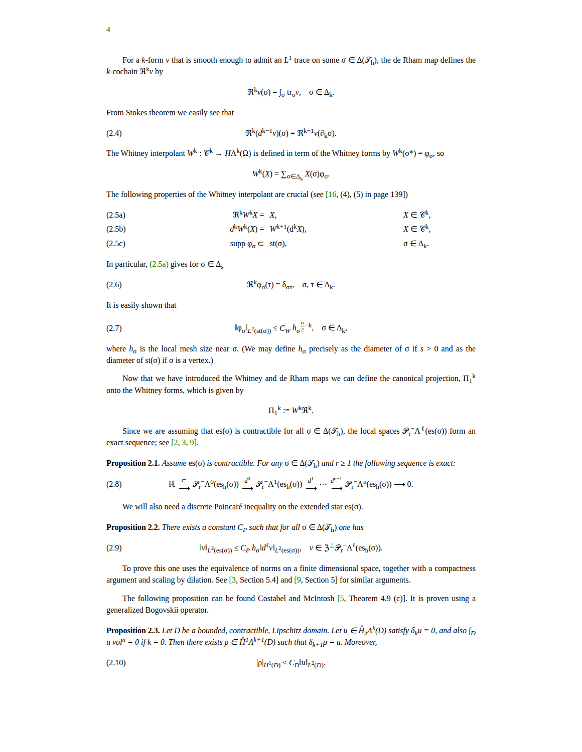4
For a k-form v that is smooth enough to admit an L1 trace on some σ ∈ Δ(𝒯h), the de Rham map defines the k-cochain ℜkv by
ℜkv(σ) = ∫σ trσv, σ ∈ Δk.
From Stokes theorem we easily see that
(2.4)
ℜk(dk−1v)(σ) = ℜk−1v(∂kσ).
The Whitney interpolant Wk : 𝒞k → HΛk(Ω) is defined in term of the Whitney forms by Wk(σ*) = φσ, so
Wk(X) = ∑σ∈Δk X(σ)φσ.
The following properties of the Whitney interpolant are crucial (see [16, (4), (5) in page 139])
(2.5a)
ℜkWkX =
X,
X ∈ 𝒞k,
(2.5b)
dkWk(X) =
Wk+1(dkX),
X ∈ 𝒞k,
(2.5c)
supp φσ ⊂
st(σ),
σ ∈ Δk.
In particular, (2.5a) gives for σ ∈ Δs
(2.6)
ℜkφσ(τ) = δστ, σ, τ ∈ Δk.
It is easily shown that
(2.7)
‖φσ‖L2(st(σ)) ≤ CW hσn 2−k, σ ∈ Δk,
where hσ is the local mesh size near σ. (We may define hσ precisely as the diameter of σ if s > 0 and as the diameter of st(σ) if σ is a vertex.)
Now that we have introduced the Whitney and de Rham maps we can define the canonical projection, Π1k onto the Whitney forms, which is given by
Π1k := Wkℜk.
Since we are assuming that es(σ) is contractible for all σ ∈ Δ(𝒯h), the local spaces 𝒫r−Λℓ(es(σ)) form an exact sequence; see [2, 3, 9].
Proposition 2.1. Assume es(σ) is contractible. For any σ ∈ Δ(𝒯h) and r ≥ 1 the following sequence is exact:
(2.8)
ℝ ⊂⟶ 𝒫r−Λ0(esh(σ)) d0⟶ 𝒫r−Λ1(esh(σ)) d1⟶ ⋯ dn−1⟶ 𝒫r−Λn(esh(σ)) ⟶ 0.
We will also need a discrete Poincaré inequality on the extended star es(σ).
Proposition 2.2. There exists a constant CP such that for all σ ∈ Δ(𝒯h) one has
(2.9)
‖v‖L2(es(σ)) ≤ CP hσ‖dℓv‖L2(es(σ)), v ∈ ℨ⊥𝒫r−Λℓ(esh(σ)).
To prove this one uses the equivalence of norms on a finite dimensional space, together with a compactness argument and scaling by dilation. See [3, Section 5.4] and [9, Section 5] for similar arguments.
The following proposition can be found Costabel and McIntosh [5, Theorem 4.9 (c)]. It is proven using a generalized Bogovskii operator.
Proposition 2.3. Let D be a bounded, contractible, Lipschitz domain. Let u ∈ H̊δΛk(D) satisfy δku = 0, and also ∫D u voln = 0 if k = 0. Then there exists ρ ∈ H̊1Λk+1(D) such that δk+1ρ = u. Moreover,
(2.10)
|ρ|H1(D) ≤ CD‖u‖L2(D).